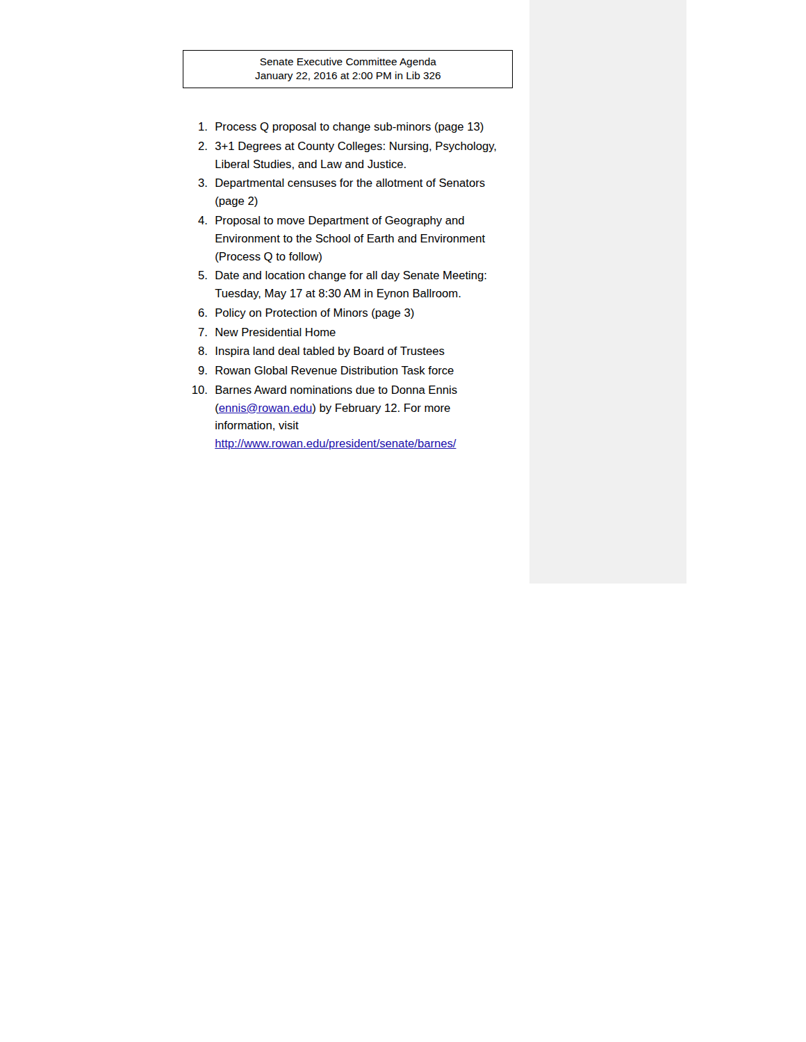Senate Executive Committee Agenda January 22, 2016 at 2:00 PM in Lib 326
Process Q proposal to change sub-minors (page 13)
3+1 Degrees at County Colleges: Nursing, Psychology, Liberal Studies, and Law and Justice.
Departmental censuses for the allotment of Senators (page 2)
Proposal to move Department of Geography and Environment to the School of Earth and Environment (Process Q to follow)
Date and location change for all day Senate Meeting: Tuesday, May 17 at 8:30 AM in Eynon Ballroom.
Policy on Protection of Minors (page 3)
New Presidential Home
Inspira land deal tabled by Board of Trustees
Rowan Global Revenue Distribution Task force
Barnes Award nominations due to Donna Ennis (ennis@rowan.edu) by February 12. For more information, visit http://www.rowan.edu/president/senate/barnes/